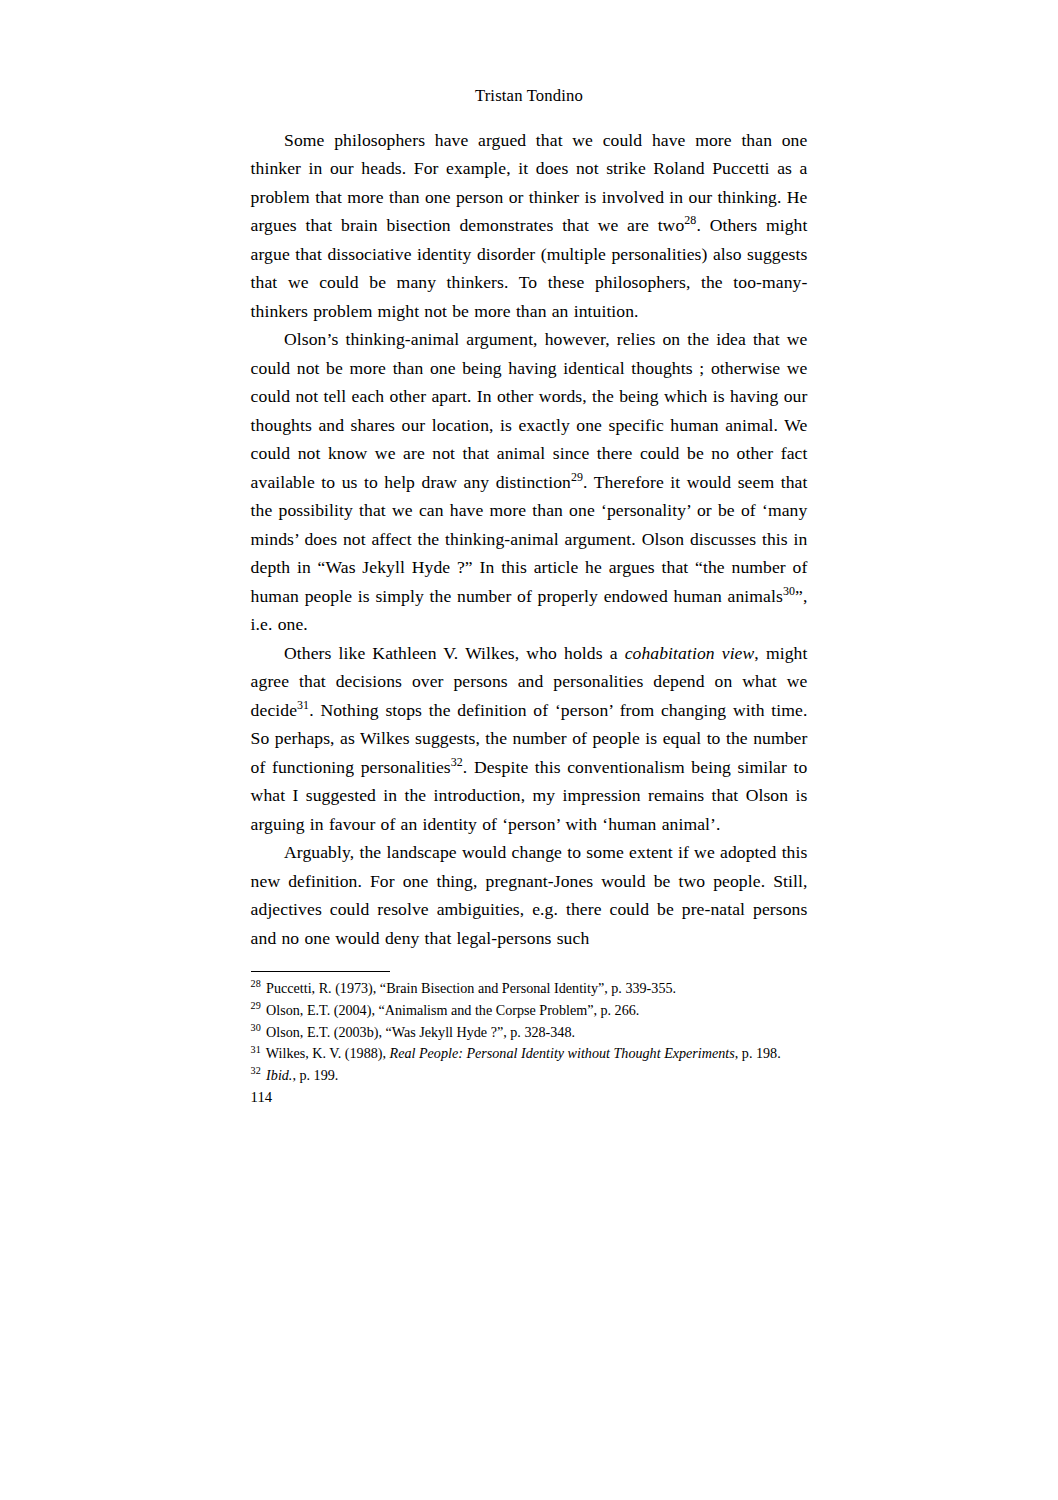Tristan Tondino
Some philosophers have argued that we could have more than one thinker in our heads. For example, it does not strike Roland Puccetti as a problem that more than one person or thinker is involved in our thinking. He argues that brain bisection demonstrates that we are two28. Others might argue that dissociative identity disorder (multiple personalities) also suggests that we could be many thinkers. To these philosophers, the too-many-thinkers problem might not be more than an intuition.
Olson’s thinking-animal argument, however, relies on the idea that we could not be more than one being having identical thoughts ; otherwise we could not tell each other apart. In other words, the being which is having our thoughts and shares our location, is exactly one specific human animal. We could not know we are not that animal since there could be no other fact available to us to help draw any distinction29. Therefore it would seem that the possibility that we can have more than one ‘personality’ or be of ‘many minds’ does not affect the thinking-animal argument. Olson discusses this in depth in “Was Jekyll Hyde ?” In this article he argues that “the number of human people is simply the number of properly endowed human animals30”, i.e. one.
Others like Kathleen V. Wilkes, who holds a cohabitation view, might agree that decisions over persons and personalities depend on what we decide31. Nothing stops the definition of ‘person’ from changing with time. So perhaps, as Wilkes suggests, the number of people is equal to the number of functioning personalities32. Despite this conventionalism being similar to what I suggested in the introduction, my impression remains that Olson is arguing in favour of an identity of ‘person’ with ‘human animal’.
Arguably, the landscape would change to some extent if we adopted this new definition. For one thing, pregnant-Jones would be two people. Still, adjectives could resolve ambiguities, e.g. there could be pre-natal persons and no one would deny that legal-persons such
28 Puccetti, R. (1973), “Brain Bisection and Personal Identity”, p. 339-355.
29 Olson, E.T. (2004), “Animalism and the Corpse Problem”, p. 266.
30 Olson, E.T. (2003b), “Was Jekyll Hyde ?”, p. 328-348.
31 Wilkes, K. V. (1988), Real People: Personal Identity without Thought Experiments, p. 198.
32 Ibid., p. 199.
114